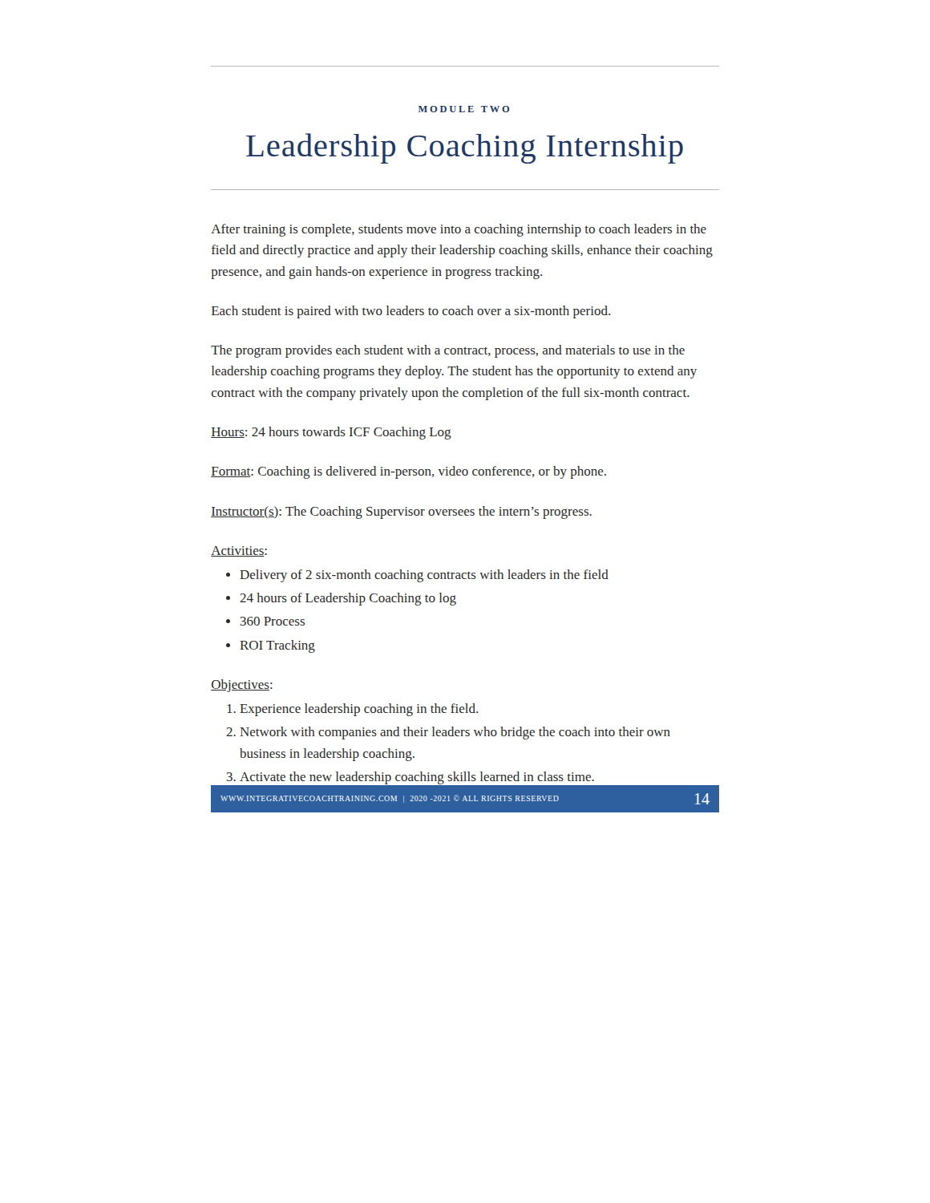Module Two
Leadership Coaching Internship
After training is complete, students move into a coaching internship to coach leaders in the field and directly practice and apply their leadership coaching skills, enhance their coaching presence, and gain hands-on experience in progress tracking.
Each student is paired with two leaders to coach over a six-month period.
The program provides each student with a contract, process, and materials to use in the leadership coaching programs they deploy. The student has the opportunity to extend any contract with the company privately upon the completion of the full six-month contract.
Hours: 24 hours towards ICF Coaching Log
Format: Coaching is delivered in-person, video conference, or by phone.
Instructor(s): The Coaching Supervisor oversees the intern’s progress.
Activities:
Delivery of 2 six-month coaching contracts with leaders in the field
24 hours of Leadership Coaching to log
360 Process
ROI Tracking
Objectives:
Experience leadership coaching in the field.
Network with companies and their leaders who bridge the coach into their own business in leadership coaching.
Activate the new leadership coaching skills learned in class time.
www.integrativecoachtraining.com | 2020 -2021 © All Rights Reserved 14